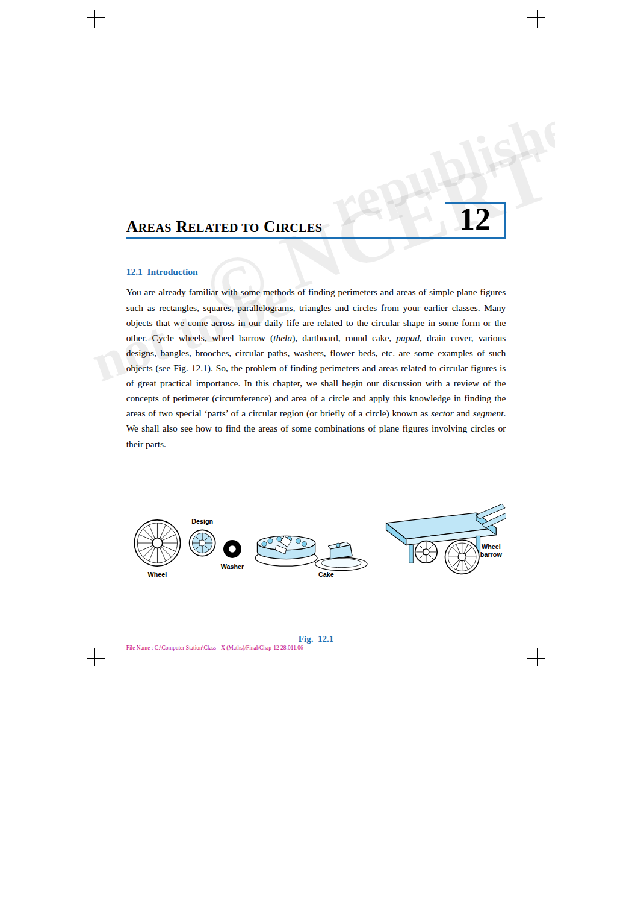© NCERT
not to be
republished
AREAS RELATED TO CIRCLES
12
12.1 Introduction
You are already familiar with some methods of finding perimeters and areas of simple plane figures such as rectangles, squares, parallelograms, triangles and circles from your earlier classes. Many objects that we come across in our daily life are related to the circular shape in some form or the other. Cycle wheels, wheel barrow (thela), dartboard, round cake, papad, drain cover, various designs, bangles, brooches, circular paths, washers, flower beds, etc. are some examples of such objects (see Fig. 12.1). So, the problem of finding perimeters and areas related to circular figures is of great practical importance. In this chapter, we shall begin our discussion with a review of the concepts of perimeter (circumference) and area of a circle and apply this knowledge in finding the areas of two special ‘parts’ of a circular region (or briefly of a circle) known as sector and segment. We shall also see how to find the areas of some combinations of plane figures involving circles or their parts.
Wheel Design Washer Cake Wheel barrow
Fig. 12.1
File Name : C:\Computer Station\Class - X (Maths)/Final/Chap-12 28.011.06